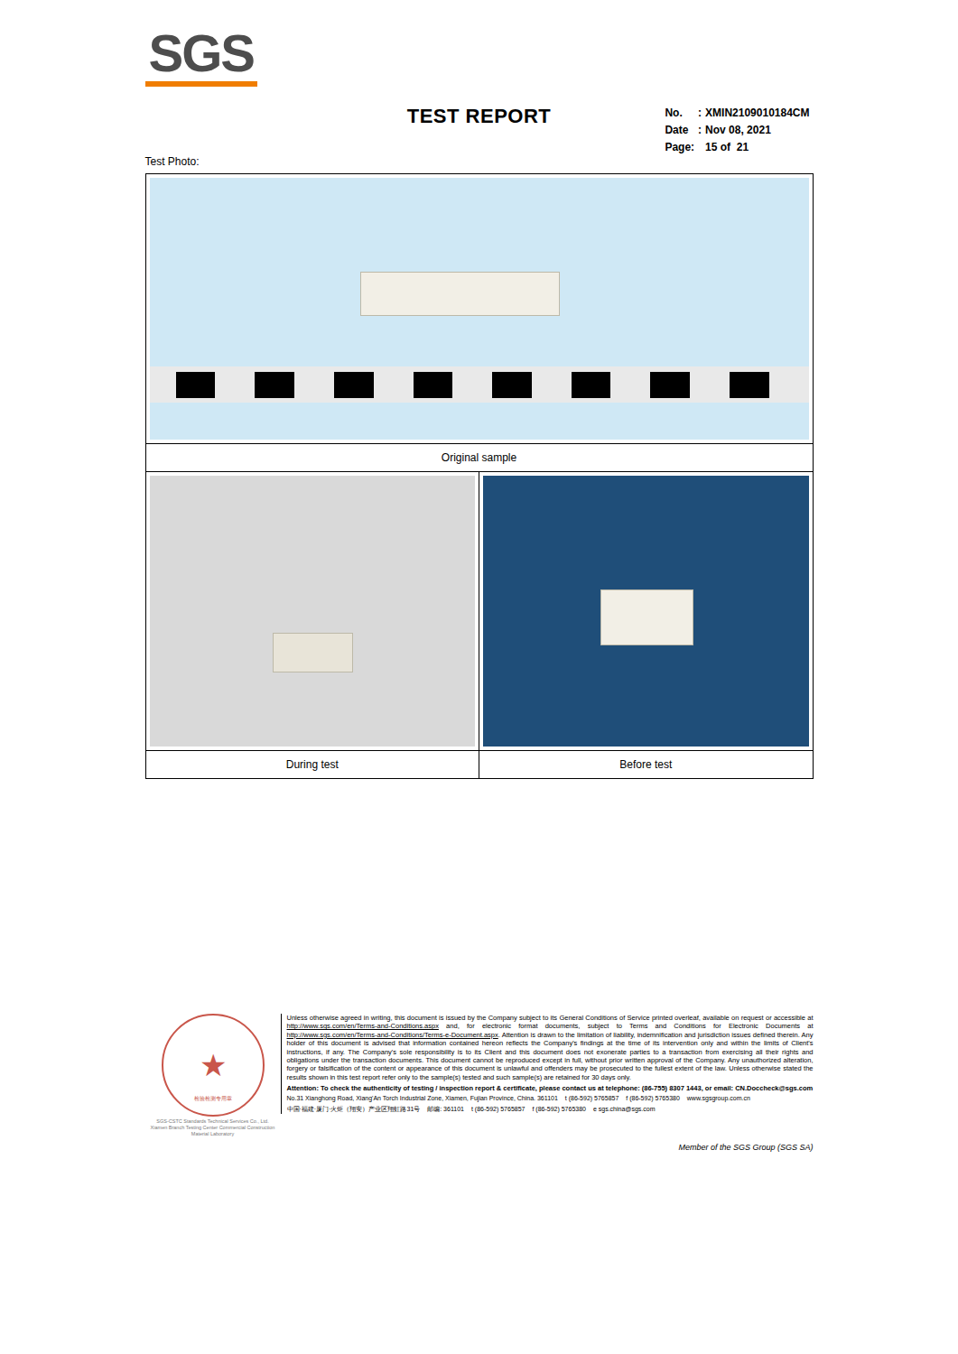SGS
TEST REPORT
| No. | : | XMIN2109010184CM |
| Date | : | Nov 08, 2021 |
| Page: | | 15 of 21 |
Test Photo:
| Original sample |
| During test | Before test |
★
检验检测专用章
SGS-CSTC Standards Technical Services Co., Ltd.
Xiamen Branch Testing Center Commercial Construction Material Laboratory
Unless otherwise agreed in writing, this document is issued by the Company subject to its General Conditions of Service printed overleaf, available on request or accessible at http://www.sgs.com/en/Terms-and-Conditions.aspx and, for electronic format documents, subject to Terms and Conditions for Electronic Documents at http://www.sgs.com/en/Terms-and-Conditions/Terms-e-Document.aspx. Attention is drawn to the limitation of liability, indemnification and jurisdiction issues defined therein. Any holder of this document is advised that information contained hereon reflects the Company's findings at the time of its intervention only and within the limits of Client's instructions, if any. The Company's sole responsibility is to its Client and this document does not exonerate parties to a transaction from exercising all their rights and obligations under the transaction documents. This document cannot be reproduced except in full, without prior written approval of the Company. Any unauthorized alteration, forgery or falsification of the content or appearance of this document is unlawful and offenders may be prosecuted to the fullest extent of the law. Unless otherwise stated the results shown in this test report refer only to the sample(s) tested and such sample(s) are retained for 30 days only.
Attention: To check the authenticity of testing / inspection report & certificate, please contact us at telephone: (86-755) 8307 1443, or email: CN.Doccheck@sgs.com
No.31 Xianghong Road, Xiang'An Torch Industrial Zone, Xiamen, Fujian Province, China. 361101 t (86-592) 5765857 f (86-592) 5765380 www.sgsgroup.com.cn
中国·福建·厦门·火炬（翔安）产业区翔虹路31号 邮编: 361101 t (86-592) 5765857 f (86-592) 5765380 e sgs.china@sgs.com
Member of the SGS Group (SGS SA)